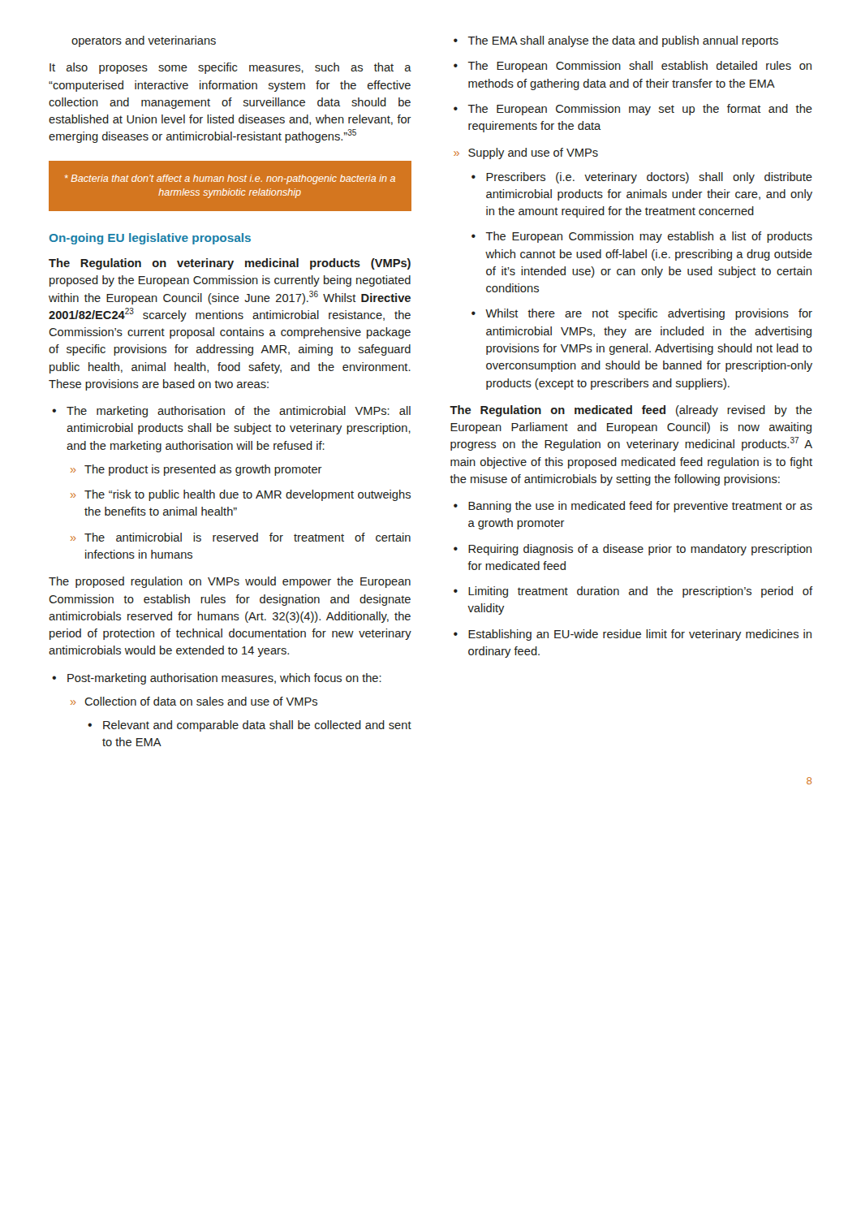operators and veterinarians
It also proposes some specific measures, such as that a “computerised interactive information system for the effective collection and management of surveillance data should be established at Union level for listed diseases and, when relevant, for emerging diseases or antimicrobial-resistant pathogens.”35
* Bacteria that don’t affect a human host i.e. non-pathogenic bacteria in a harmless symbiotic relationship
On-going EU legislative proposals
The Regulation on veterinary medicinal products (VMPs) proposed by the European Commission is currently being negotiated within the European Council (since June 2017).36 Whilst Directive 2001/82/EC2423 scarcely mentions antimicrobial resistance, the Commission’s current proposal contains a comprehensive package of specific provisions for addressing AMR, aiming to safeguard public health, animal health, food safety, and the environment. These provisions are based on two areas:
The marketing authorisation of the antimicrobial VMPs: all antimicrobial products shall be subject to veterinary prescription, and the marketing authorisation will be refused if:
The product is presented as growth promoter
The “risk to public health due to AMR development outweighs the benefits to animal health”
The antimicrobial is reserved for treatment of certain infections in humans
The proposed regulation on VMPs would empower the European Commission to establish rules for designation and designate antimicrobials reserved for humans (Art. 32(3)(4)). Additionally, the period of protection of technical documentation for new veterinary antimicrobials would be extended to 14 years.
Post-marketing authorisation measures, which focus on the:
Collection of data on sales and use of VMPs
Relevant and comparable data shall be collected and sent to the EMA
The EMA shall analyse the data and publish annual reports
The European Commission shall establish detailed rules on methods of gathering data and of their transfer to the EMA
The European Commission may set up the format and the requirements for the data
Supply and use of VMPs
Prescribers (i.e. veterinary doctors) shall only distribute antimicrobial products for animals under their care, and only in the amount required for the treatment concerned
The European Commission may establish a list of products which cannot be used off-label (i.e. prescribing a drug outside of it’s intended use) or can only be used subject to certain conditions
Whilst there are not specific advertising provisions for antimicrobial VMPs, they are included in the advertising provisions for VMPs in general. Advertising should not lead to overconsumption and should be banned for prescription-only products (except to prescribers and suppliers).
The Regulation on medicated feed (already revised by the European Parliament and European Council) is now awaiting progress on the Regulation on veterinary medicinal products.37 A main objective of this proposed medicated feed regulation is to fight the misuse of antimicrobials by setting the following provisions:
Banning the use in medicated feed for preventive treatment or as a growth promoter
Requiring diagnosis of a disease prior to mandatory prescription for medicated feed
Limiting treatment duration and the prescription’s period of validity
Establishing an EU-wide residue limit for veterinary medicines in ordinary feed.
8